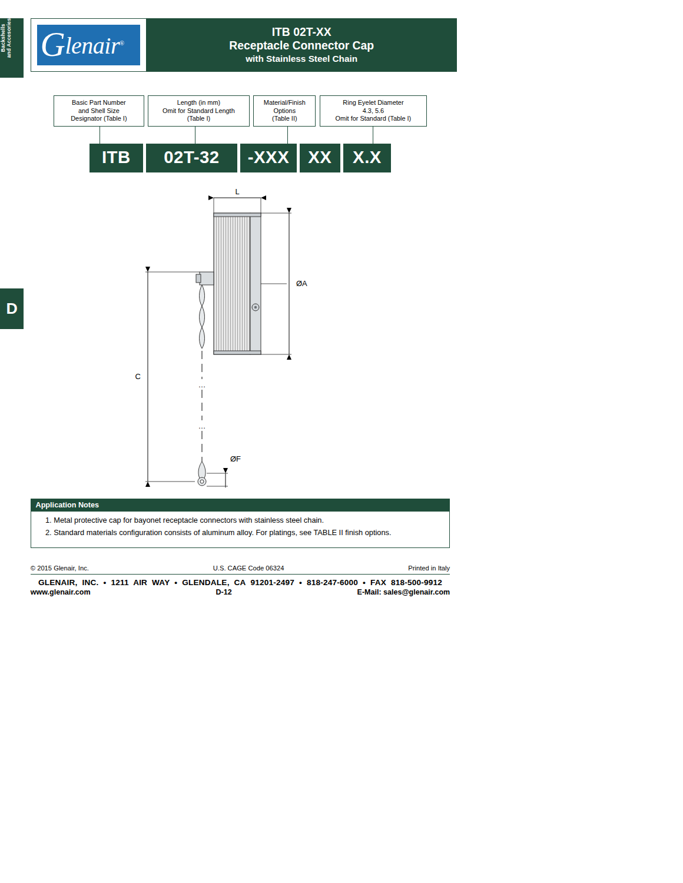Backshells and Accesories
D
Glenair®
ITB 02T-XX
Receptacle Connector Cap
with Stainless Steel Chain
Basic Part Number
and Shell Size
Designator (Table I)
Length (in mm)
Omit for Standard Length
(Table I)
Material/Finish
Options
(Table II)
Ring Eyelet Diameter
4.3, 5.6
Omit for Standard (Table I)
ITB
02T-32
-XXX
XX
X.X
L … … ØA C ØF
Application Notes
Metal protective cap for bayonet receptacle connectors with stainless steel chain.
Standard materials configuration consists of aluminum alloy. For platings, see TABLE II finish options.
© 2015 Glenair, Inc.
U.S. CAGE Code 06324
Printed in Italy
GLENAIR, INC. • 1211 AIR WAY • GLENDALE, CA 91201-2497 • 818-247-6000 • FAX 818-500-9912
www.glenair.com
D-12
E-Mail: sales@glenair.com